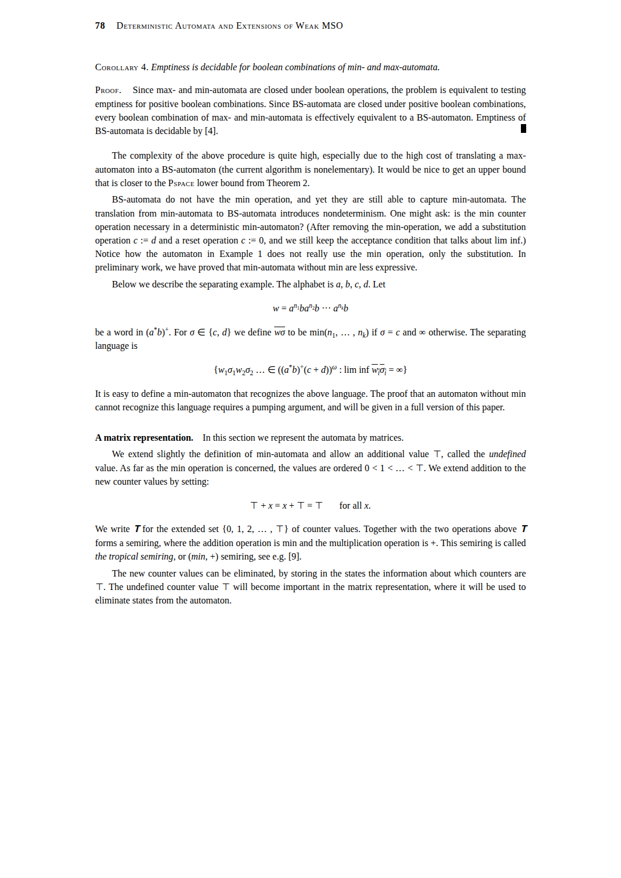78 Deterministic Automata and Extensions of Weak MSO
Corollary 4. Emptiness is decidable for boolean combinations of min- and max-automata.
Proof. Since max- and min-automata are closed under boolean operations, the problem is equivalent to testing emptiness for positive boolean combinations. Since BS-automata are closed under positive boolean combinations, every boolean combination of max- and min-automata is effectively equivalent to a BS-automaton. Emptiness of BS-automata is decidable by [4].
The complexity of the above procedure is quite high, especially due to the high cost of translating a max-automaton into a BS-automaton (the current algorithm is nonelementary). It would be nice to get an upper bound that is closer to the Pspace lower bound from Theorem 2.
BS-automata do not have the min operation, and yet they are still able to capture min-automata. The translation from min-automata to BS-automata introduces nondeterminism. One might ask: is the min counter operation necessary in a deterministic min-automaton? (After removing the min-operation, we add a substitution operation c := d and a reset operation c := 0, and we still keep the acceptance condition that talks about lim inf.) Notice how the automaton in Example 1 does not really use the min operation, only the substitution. In preliminary work, we have proved that min-automata without min are less expressive.
Below we describe the separating example. The alphabet is a, b, c, d. Let
w = an1ban2b ··· ankb
be a word in (a*b)+. For σ ∈ {c, d} we define wσ to be min(n1, … , nk) if σ = c and ∞ otherwise. The separating language is
{w1σ1w2σ2 … ∈ ((a*b)+(c + d))ω : lim inf wiσi = ∞}
It is easy to define a min-automaton that recognizes the above language. The proof that an automaton without min cannot recognize this language requires a pumping argument, and will be given in a full version of this paper.
A matrix representation. In this section we represent the automata by matrices.
We extend slightly the definition of min-automata and allow an additional value ⊤, called the undefined value. As far as the min operation is concerned, the values are ordered 0 < 1 < … < ⊤. We extend addition to the new counter values by setting:
⊤ + x = x + ⊤ = ⊤ for all x.
We write 𝐓 for the extended set {0, 1, 2, … , ⊤} of counter values. Together with the two operations above 𝐓 forms a semiring, where the addition operation is min and the multiplication operation is +. This semiring is called the tropical semiring, or (min, +) semiring, see e.g. [9].
The new counter values can be eliminated, by storing in the states the information about which counters are ⊤. The undefined counter value ⊤ will become important in the matrix representation, where it will be used to eliminate states from the automaton.